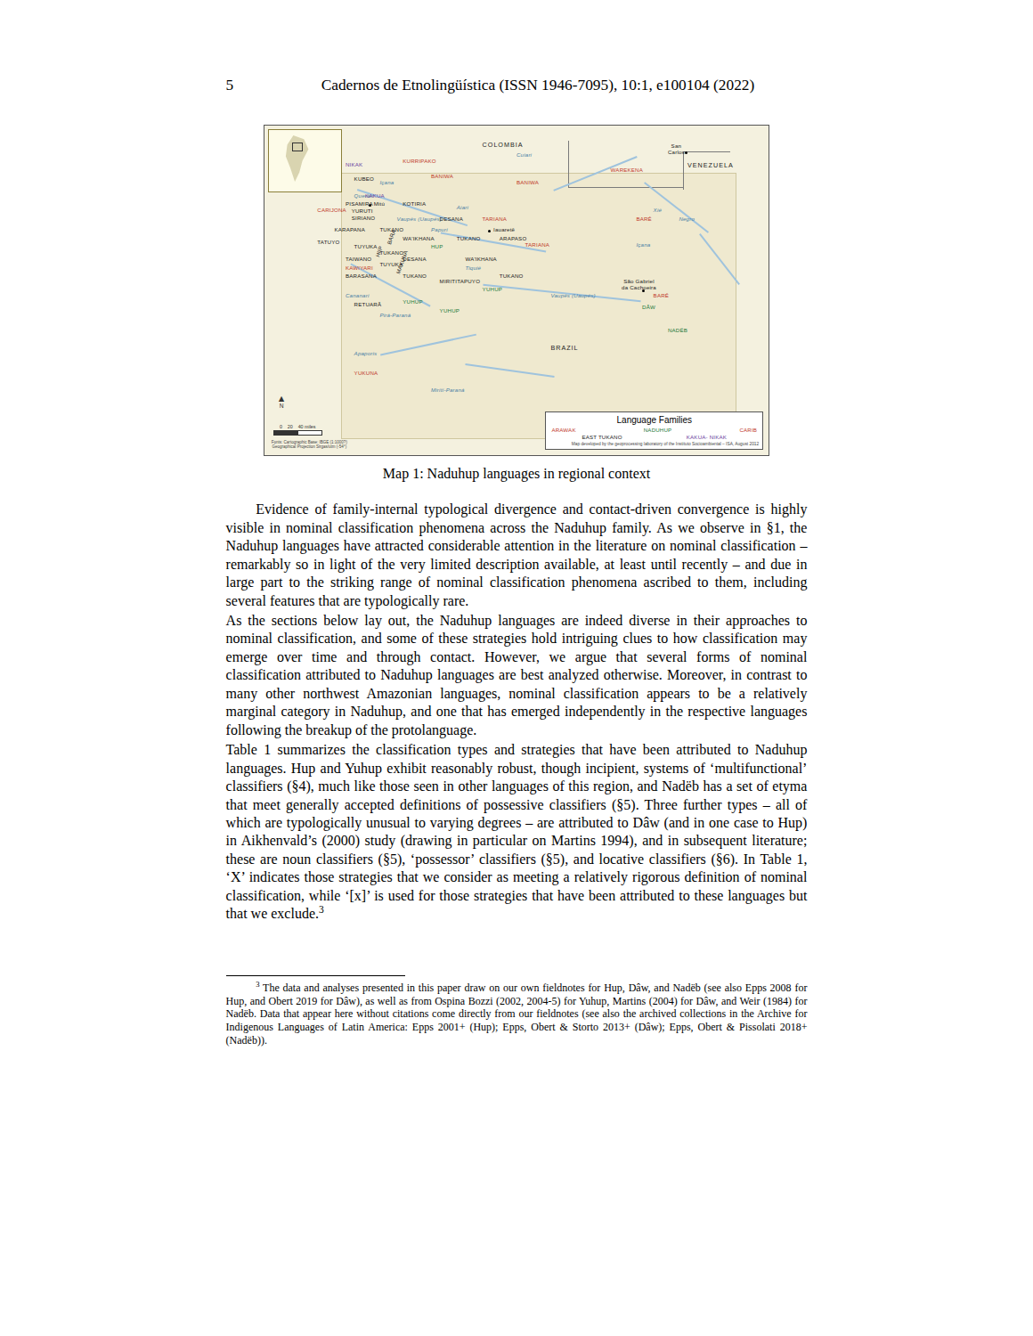5
Cadernos de Etnolingüística (ISSN 1946-7095), 10:1, e100104 (2022)
Içana
Cuiari
Querari
Aiari
Xié
Içana
Negro
Papuri
Vaupés (Uaupés)
Vaupés (Uaupés)
Tiquié
Cananari
Pirá-Paraná
Apaporis
Mirití-Paraná
COLOMBIA
VENEZUELA
BRAZIL
San
Carlos
Mitú
Iauaretê
São Gabriel
da Cachoeira
NIKAK
KAKUA
KURRIPAKO
BANIWA
BANIWA
WAREKENA
TARIANA
TARIANA
BARÉ
BARÉ
KAWIYARI
YUKUNA
CARIJONA
KUBEO
PISAMIRA
YURUTI
SIRIANO
KOTIRIA
KARAPANA
TUKANO
DESANA
TATUYO
TUYUKA
WA'IKHANA
TUKANO
ARAPASO
TUKANO
TAIWANO
TUYUKA
DESANA
WA'IKHANA
BARASANA
TUKANO
MIRITITAPUYO
TUKANO
RETUARÃ
BARA
HIIP
MAKUNA
HUP
YUHUP
YUHUP
YUHUP
DÂW
NADËB
Language Families
ARAWAK NADUHUP CARIB
EAST TUKANO KAKUA- NIKAK
Map developed by the geoprocessing laboratory of the Instituto Socioambiental – ISA, August 2012
▲
N
0 20 40 miles
Fonts: Cartographic Base: IBGE (1:1000?)
Geographical Projection Sirgas/utm (-54°)
Map 1: Naduhup languages in regional context
Evidence of family-internal typological divergence and contact-driven convergence is highly visible in nominal classification phenomena across the Naduhup family. As we observe in §1, the Naduhup languages have attracted considerable attention in the literature on nominal classification – remarkably so in light of the very limited description available, at least until recently – and due in large part to the striking range of nominal classification phenomena ascribed to them, including several features that are typologically rare.
As the sections below lay out, the Naduhup languages are indeed diverse in their approaches to nominal classification, and some of these strategies hold intriguing clues to how classification may emerge over time and through contact. However, we argue that several forms of nominal classification attributed to Naduhup languages are best analyzed otherwise. Moreover, in contrast to many other northwest Amazonian languages, nominal classification appears to be a relatively marginal category in Naduhup, and one that has emerged independently in the respective languages following the breakup of the protolanguage.
Table 1 summarizes the classification types and strategies that have been attributed to Naduhup languages. Hup and Yuhup exhibit reasonably robust, though incipient, systems of ‘multifunctional’ classifiers (§4), much like those seen in other languages of this region, and Nadëb has a set of etyma that meet generally accepted definitions of possessive classifiers (§5). Three further types – all of which are typologically unusual to varying degrees – are attributed to Dâw (and in one case to Hup) in Aikhenvald’s (2000) study (drawing in particular on Martins 1994), and in subsequent literature; these are noun classifiers (§5), ‘possessor’ classifiers (§5), and locative classifiers (§6). In Table 1, ‘X’ indicates those strategies that we consider as meeting a relatively rigorous definition of nominal classification, while ‘[x]’ is used for those strategies that have been attributed to these languages but that we exclude.3
3 The data and analyses presented in this paper draw on our own fieldnotes for Hup, Dâw, and Nadëb (see also Epps 2008 for Hup, and Obert 2019 for Dâw), as well as from Ospina Bozzi (2002, 2004-5) for Yuhup, Martins (2004) for Dâw, and Weir (1984) for Nadëb. Data that appear here without citations come directly from our fieldnotes (see also the archived collections in the Archive for Indigenous Languages of Latin America: Epps 2001+ (Hup); Epps, Obert & Storto 2013+ (Dâw); Epps, Obert & Pissolati 2018+ (Nadëb)).